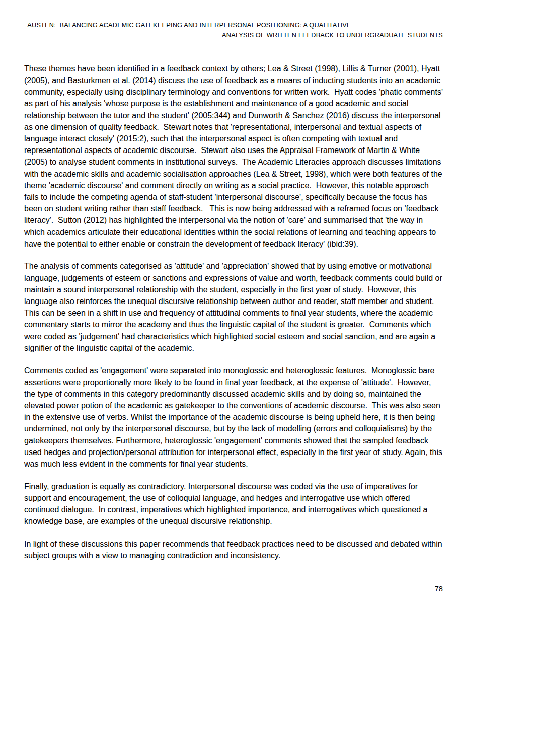AUSTEN: BALANCING ACADEMIC GATEKEEPING AND INTERPERSONAL POSITIONING: A QUALITATIVE ANALYSIS OF WRITTEN FEEDBACK TO UNDERGRADUATE STUDENTS
These themes have been identified in a feedback context by others; Lea & Street (1998), Lillis & Turner (2001), Hyatt (2005), and Basturkmen et al. (2014) discuss the use of feedback as a means of inducting students into an academic community, especially using disciplinary terminology and conventions for written work. Hyatt codes 'phatic comments' as part of his analysis 'whose purpose is the establishment and maintenance of a good academic and social relationship between the tutor and the student' (2005:344) and Dunworth & Sanchez (2016) discuss the interpersonal as one dimension of quality feedback. Stewart notes that 'representational, interpersonal and textual aspects of language interact closely' (2015:2), such that the interpersonal aspect is often competing with textual and representational aspects of academic discourse. Stewart also uses the Appraisal Framework of Martin & White (2005) to analyse student comments in institutional surveys. The Academic Literacies approach discusses limitations with the academic skills and academic socialisation approaches (Lea & Street, 1998), which were both features of the theme 'academic discourse' and comment directly on writing as a social practice. However, this notable approach fails to include the competing agenda of staff-student 'interpersonal discourse', specifically because the focus has been on student writing rather than staff feedback. This is now being addressed with a reframed focus on 'feedback literacy'. Sutton (2012) has highlighted the interpersonal via the notion of 'care' and summarised that 'the way in which academics articulate their educational identities within the social relations of learning and teaching appears to have the potential to either enable or constrain the development of feedback literacy' (ibid:39).
The analysis of comments categorised as 'attitude' and 'appreciation' showed that by using emotive or motivational language, judgements of esteem or sanctions and expressions of value and worth, feedback comments could build or maintain a sound interpersonal relationship with the student, especially in the first year of study. However, this language also reinforces the unequal discursive relationship between author and reader, staff member and student. This can be seen in a shift in use and frequency of attitudinal comments to final year students, where the academic commentary starts to mirror the academy and thus the linguistic capital of the student is greater. Comments which were coded as 'judgement' had characteristics which highlighted social esteem and social sanction, and are again a signifier of the linguistic capital of the academic.
Comments coded as 'engagement' were separated into monoglossic and heteroglossic features. Monoglossic bare assertions were proportionally more likely to be found in final year feedback, at the expense of 'attitude'. However, the type of comments in this category predominantly discussed academic skills and by doing so, maintained the elevated power potion of the academic as gatekeeper to the conventions of academic discourse. This was also seen in the extensive use of verbs. Whilst the importance of the academic discourse is being upheld here, it is then being undermined, not only by the interpersonal discourse, but by the lack of modelling (errors and colloquialisms) by the gatekeepers themselves. Furthermore, heteroglossic 'engagement' comments showed that the sampled feedback used hedges and projection/personal attribution for interpersonal effect, especially in the first year of study. Again, this was much less evident in the comments for final year students.
Finally, graduation is equally as contradictory. Interpersonal discourse was coded via the use of imperatives for support and encouragement, the use of colloquial language, and hedges and interrogative use which offered continued dialogue. In contrast, imperatives which highlighted importance, and interrogatives which questioned a knowledge base, are examples of the unequal discursive relationship.
In light of these discussions this paper recommends that feedback practices need to be discussed and debated within subject groups with a view to managing contradiction and inconsistency.
78